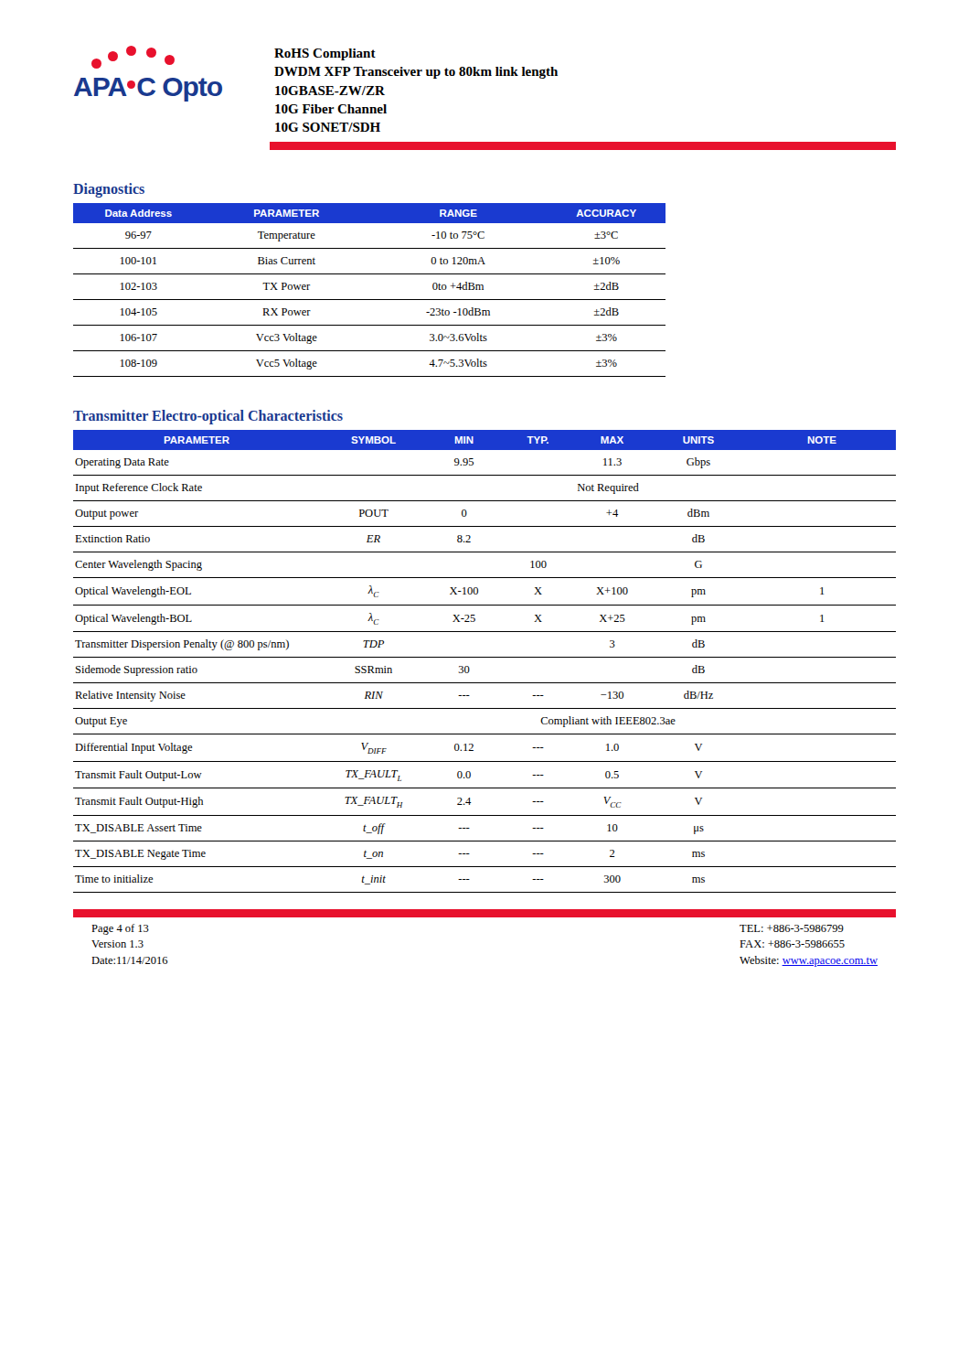APA C Opto
RoHS Compliant
DWDM XFP Transceiver up to 80km link length
10GBASE-ZW/ZR
10G Fiber Channel
10G SONET/SDH
Diagnostics
| Data Address | PARAMETER | RANGE | ACCURACY |
| --- | --- | --- | --- |
| 96-97 | Temperature | -10 to 75°C | ±3°C |
| 100-101 | Bias Current | 0 to 120mA | ±10% |
| 102-103 | TX Power | 0to +4dBm | ±2dB |
| 104-105 | RX Power | -23to -10dBm | ±2dB |
| 106-107 | Vcc3 Voltage | 3.0~3.6Volts | ±3% |
| 108-109 | Vcc5 Voltage | 4.7~5.3Volts | ±3% |
Transmitter Electro-optical Characteristics
| PARAMETER | SYMBOL | MIN | TYP. | MAX | UNITS | NOTE |
| --- | --- | --- | --- | --- | --- | --- |
| Operating Data Rate | | 9.95 | | 11.3 | Gbps | |
| Input Reference Clock Rate | Not Required |
| Output power | POUT | 0 | | +4 | dBm | |
| Extinction Ratio | ER | 8.2 | | | dB | |
| Center Wavelength Spacing | | | 100 | | G | |
| Optical Wavelength-EOL | λ C | X-100 | X | X+100 | pm | 1 |
| Optical Wavelength-BOL | λ C | X-25 | X | X+25 | pm | 1 |
| Transmitter Dispersion Penalty (@ 800 ps/nm) | TDP | | | 3 | dB | |
| Sidemode Supression ratio | SSRmin | 30 | | | dB | |
| Relative Intensity Noise | RIN | --- | --- | −130 | dB/Hz | |
| Output Eye | Compliant with IEEE802.3ae |
| Differential Input Voltage | V DIFF | 0.12 | --- | 1.0 | V | |
| Transmit Fault Output-Low | TX_FAULT L | 0.0 | --- | 0.5 | V | |
| Transmit Fault Output-High | TX_FAULT H | 2.4 | --- | V CC | V | |
| TX_DISABLE Assert Time | t_off | --- | --- | 10 | μs | |
| TX_DISABLE Negate Time | t_on | --- | --- | 2 | ms | |
| Time to initialize | t_init | --- | --- | 300 | ms | |
Page 4 of 13 Version 1.3 Date:11/14/2016
TEL: +886-3-5986799 FAX: +886-3-5986655 Website: www.apacoe.com.tw